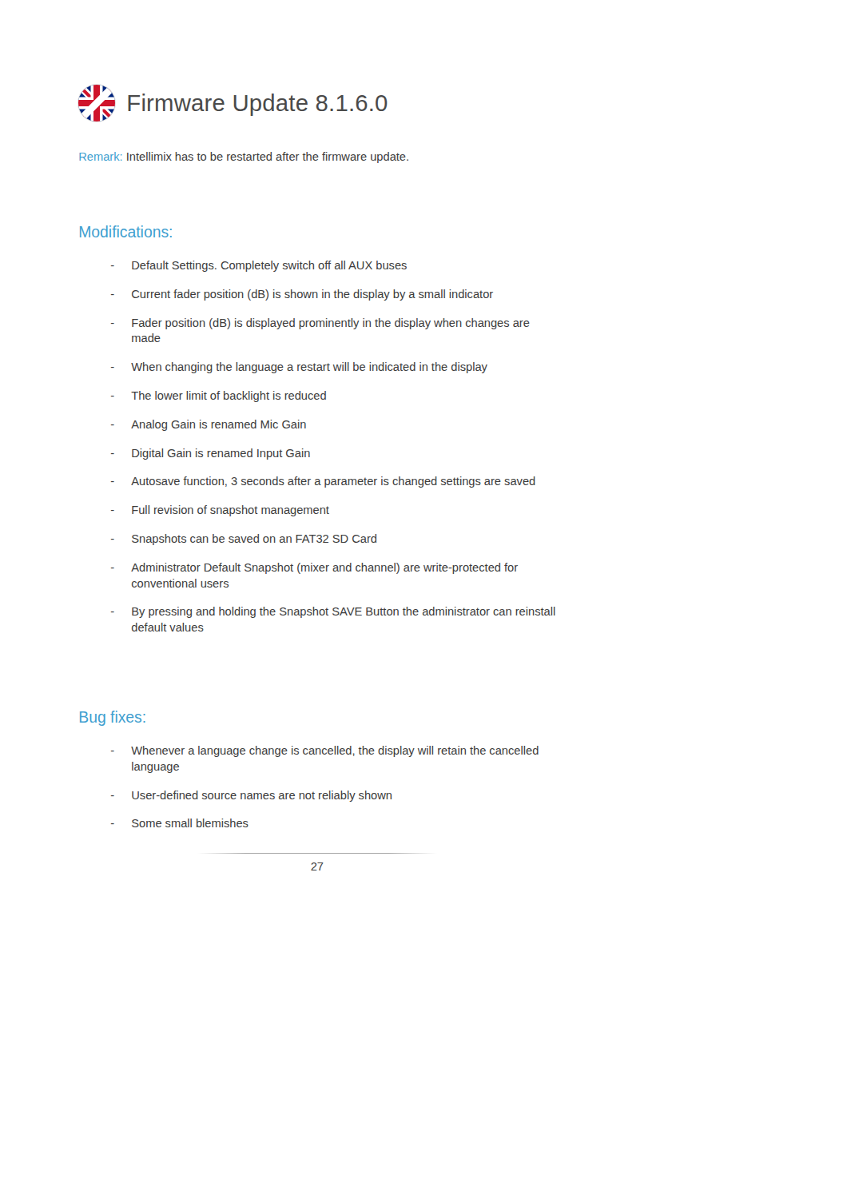Firmware Update 8.1.6.0
Remark: Intellimix has to be restarted after the firmware update.
Modifications:
Default Settings. Completely switch off all AUX buses
Current fader position (dB) is shown in the display by a small indicator
Fader position (dB) is displayed prominently in the display when changes are made
When changing the language a restart will be indicated in the display
The lower limit of backlight is reduced
Analog Gain is renamed Mic Gain
Digital Gain is renamed Input Gain
Autosave function, 3 seconds after a parameter is changed settings are saved
Full revision of snapshot management
Snapshots can be saved on an FAT32 SD Card
Administrator Default Snapshot (mixer and channel) are write-protected for conventional users
By pressing and holding the Snapshot SAVE Button the administrator can reinstall default values
Bug fixes:
Whenever a language change is cancelled, the display will retain the cancelled language
User-defined source names are not reliably shown
Some small blemishes
27